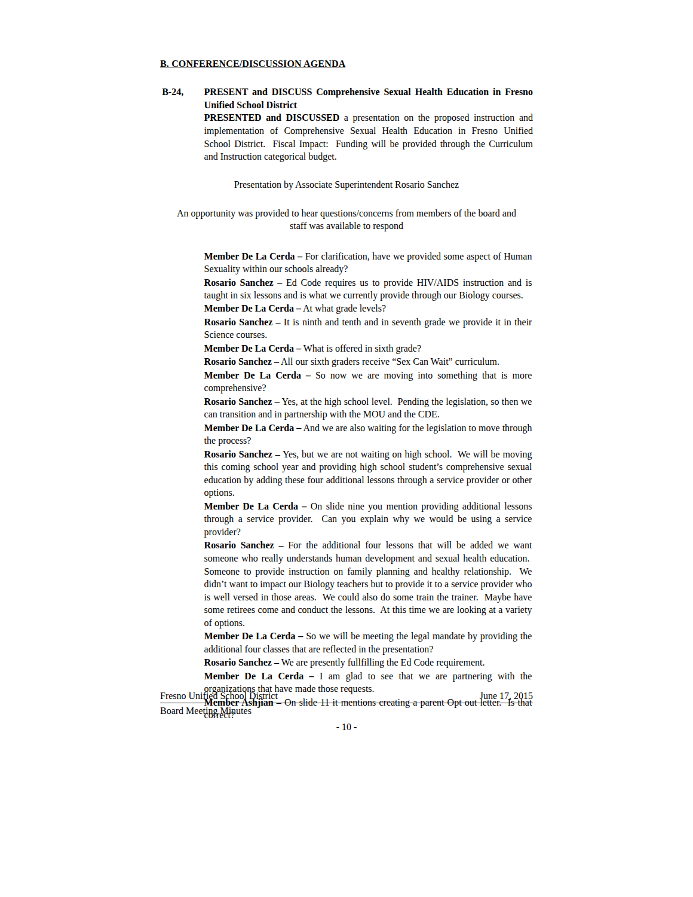B. CONFERENCE/DISCUSSION AGENDA
B-24,
PRESENT and DISCUSS Comprehensive Sexual Health Education in Fresno Unified School District
PRESENTED and DISCUSSED a presentation on the proposed instruction and implementation of Comprehensive Sexual Health Education in Fresno Unified School District. Fiscal Impact: Funding will be provided through the Curriculum and Instruction categorical budget.
Presentation by Associate Superintendent Rosario Sanchez
An opportunity was provided to hear questions/concerns from members of the board and
staff was available to respond
Member De La Cerda – For clarification, have we provided some aspect of Human Sexuality within our schools already?
Rosario Sanchez – Ed Code requires us to provide HIV/AIDS instruction and is taught in six lessons and is what we currently provide through our Biology courses.
Member De La Cerda – At what grade levels?
Rosario Sanchez – It is ninth and tenth and in seventh grade we provide it in their Science courses.
Member De La Cerda – What is offered in sixth grade?
Rosario Sanchez – All our sixth graders receive “Sex Can Wait” curriculum.
Member De La Cerda – So now we are moving into something that is more comprehensive?
Rosario Sanchez – Yes, at the high school level. Pending the legislation, so then we can transition and in partnership with the MOU and the CDE.
Member De La Cerda – And we are also waiting for the legislation to move through the process?
Rosario Sanchez – Yes, but we are not waiting on high school. We will be moving this coming school year and providing high school student’s comprehensive sexual education by adding these four additional lessons through a service provider or other options.
Member De La Cerda – On slide nine you mention providing additional lessons through a service provider. Can you explain why we would be using a service provider?
Rosario Sanchez – For the additional four lessons that will be added we want someone who really understands human development and sexual health education. Someone to provide instruction on family planning and healthy relationship. We didn’t want to impact our Biology teachers but to provide it to a service provider who is well versed in those areas. We could also do some train the trainer. Maybe have some retirees come and conduct the lessons. At this time we are looking at a variety of options.
Member De La Cerda – So we will be meeting the legal mandate by providing the additional four classes that are reflected in the presentation?
Rosario Sanchez – We are presently fullfilling the Ed Code requirement.
Member De La Cerda – I am glad to see that we are partnering with the organizations that have made those requests.
Member Ashjian – On slide 11 it mentions creating a parent Opt out letter. Is that correct?
Fresno Unified School District June 17, 2015
Board Meeting Minutes
- 10 -